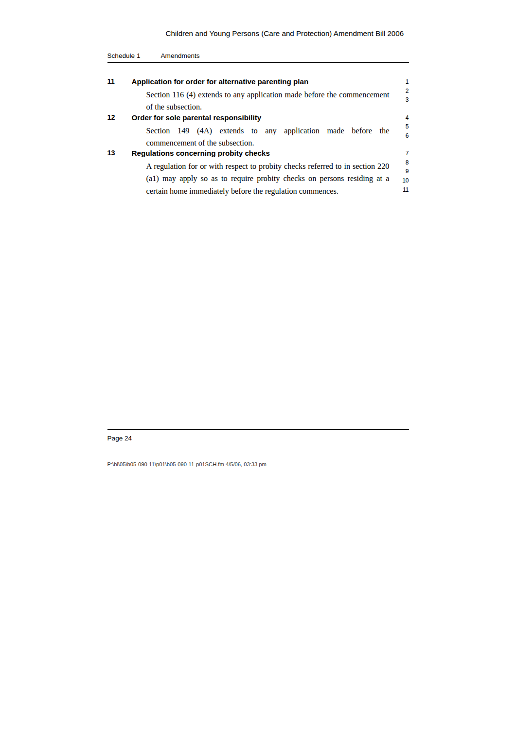Children and Young Persons (Care and Protection) Amendment Bill 2006
Schedule 1 Amendments
| 11 | Application for order for alternative parenting plan Section 116 (4) extends to any application made before the commencement of the subsection. | 1 2 3 |
| 12 | Order for sole parental responsibility Section 149 (4A) extends to any application made before the commencement of the subsection. | 4 5 6 |
| 13 | Regulations concerning probity checks A regulation for or with respect to probity checks referred to in section 220 (a1) may apply so as to require probity checks on persons residing at a certain home immediately before the regulation commences. | 7 8 9 10 11 |
Page 24
P:\bi\05\b05-090-11\p01\b05-090-11-p01SCH.fm 4/5/06, 03:33 pm